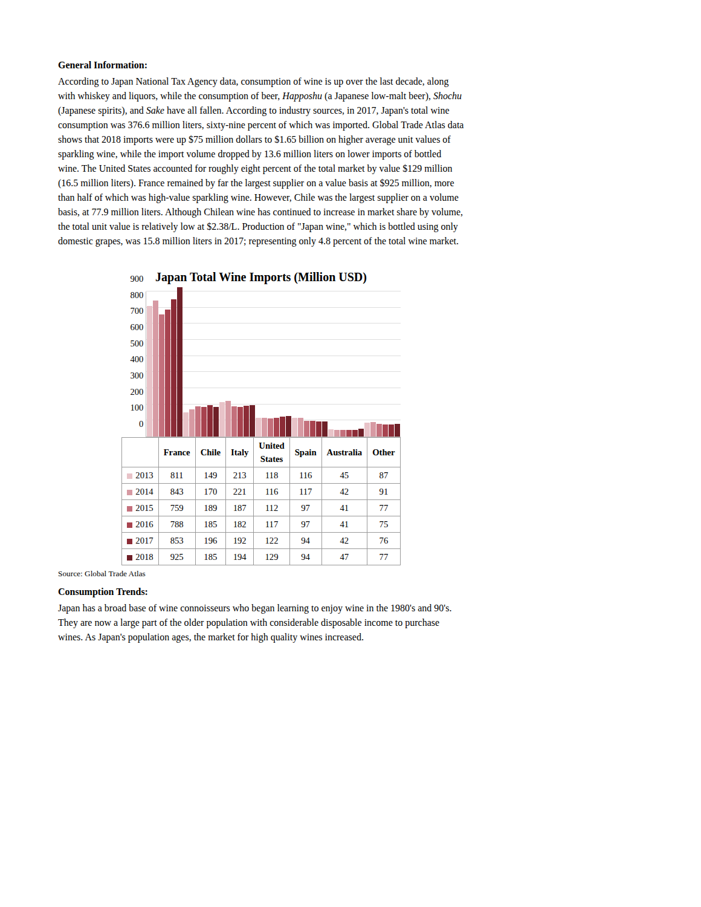General Information:
According to Japan National Tax Agency data, consumption of wine is up over the last decade, along with whiskey and liquors, while the consumption of beer, Happoshu (a Japanese low-malt beer), Shochu (Japanese spirits), and Sake have all fallen. According to industry sources, in 2017, Japan's total wine consumption was 376.6 million liters, sixty-nine percent of which was imported. Global Trade Atlas data shows that 2018 imports were up $75 million dollars to $1.65 billion on higher average unit values of sparkling wine, while the import volume dropped by 13.6 million liters on lower imports of bottled wine. The United States accounted for roughly eight percent of the total market by value $129 million (16.5 million liters). France remained by far the largest supplier on a value basis at $925 million, more than half of which was high-value sparkling wine. However, Chile was the largest supplier on a volume basis, at 77.9 million liters. Although Chilean wine has continued to increase in market share by volume, the total unit value is relatively low at $2.38/L. Production of "Japan wine," which is bottled using only domestic grapes, was 15.8 million liters in 2017; representing only 4.8 percent of the total wine market.
Japan Total Wine Imports (Million USD)
900 800 700 600 500 400 300 200 100 0
| | France | Chile | Italy | United States | Spain | Australia | Other |
| --- | --- | --- | --- | --- | --- | --- | --- |
| 2013 | 811 | 149 | 213 | 118 | 116 | 45 | 87 |
| 2014 | 843 | 170 | 221 | 116 | 117 | 42 | 91 |
| 2015 | 759 | 189 | 187 | 112 | 97 | 41 | 77 |
| 2016 | 788 | 185 | 182 | 117 | 97 | 41 | 75 |
| 2017 | 853 | 196 | 192 | 122 | 94 | 42 | 76 |
| 2018 | 925 | 185 | 194 | 129 | 94 | 47 | 77 |
Source: Global Trade Atlas
Consumption Trends:
Japan has a broad base of wine connoisseurs who began learning to enjoy wine in the 1980's and 90's. They are now a large part of the older population with considerable disposable income to purchase wines. As Japan's population ages, the market for high quality wines increased.